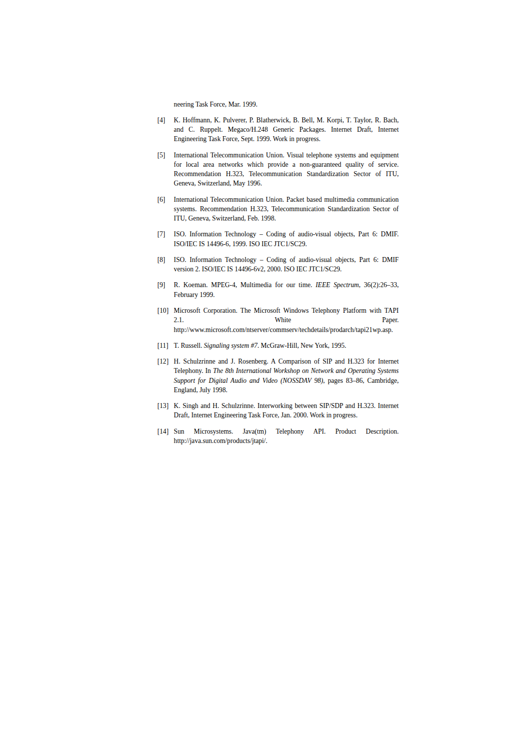neering Task Force, Mar. 1999.
[4] K. Hoffmann, K. Pulverer, P. Blatherwick, B. Bell, M. Korpi, T. Taylor, R. Bach, and C. Ruppelt. Megaco/H.248 Generic Packages. Internet Draft, Internet Engineering Task Force, Sept. 1999. Work in progress.
[5] International Telecommunication Union. Visual telephone systems and equipment for local area networks which provide a non-guaranteed quality of service. Recommendation H.323, Telecommunication Standardization Sector of ITU, Geneva, Switzerland, May 1996.
[6] International Telecommunication Union. Packet based multimedia communication systems. Recommendation H.323, Telecommunication Standardization Sector of ITU, Geneva, Switzerland, Feb. 1998.
[7] ISO. Information Technology – Coding of audio-visual objects, Part 6: DMIF. ISO/IEC IS 14496-6, 1999. ISO IEC JTC1/SC29.
[8] ISO. Information Technology – Coding of audio-visual objects, Part 6: DMIF version 2. ISO/IEC IS 14496-6v2, 2000. ISO IEC JTC1/SC29.
[9] R. Koeman. MPEG-4, Multimedia for our time. IEEE Spectrum, 36(2):26–33, February 1999.
[10] Microsoft Corporation. The Microsoft Windows Telephony Platform with TAPI 2.1. White Paper. http://www.microsoft.com/ntserver/commserv/techdetails/prodarch/tapi21wp.asp.
[11] T. Russell. Signaling system #7. McGraw-Hill, New York, 1995.
[12] H. Schulzrinne and J. Rosenberg. A Comparison of SIP and H.323 for Internet Telephony. In The 8th International Workshop on Network and Operating Systems Support for Digital Audio and Video (NOSSDAV 98), pages 83–86, Cambridge, England, July 1998.
[13] K. Singh and H. Schulzrinne. Interworking between SIP/SDP and H.323. Internet Draft, Internet Engineering Task Force, Jan. 2000. Work in progress.
[14] Sun Microsystems. Java(tm) Telephony API. Product Description. http://java.sun.com/products/jtapi/.